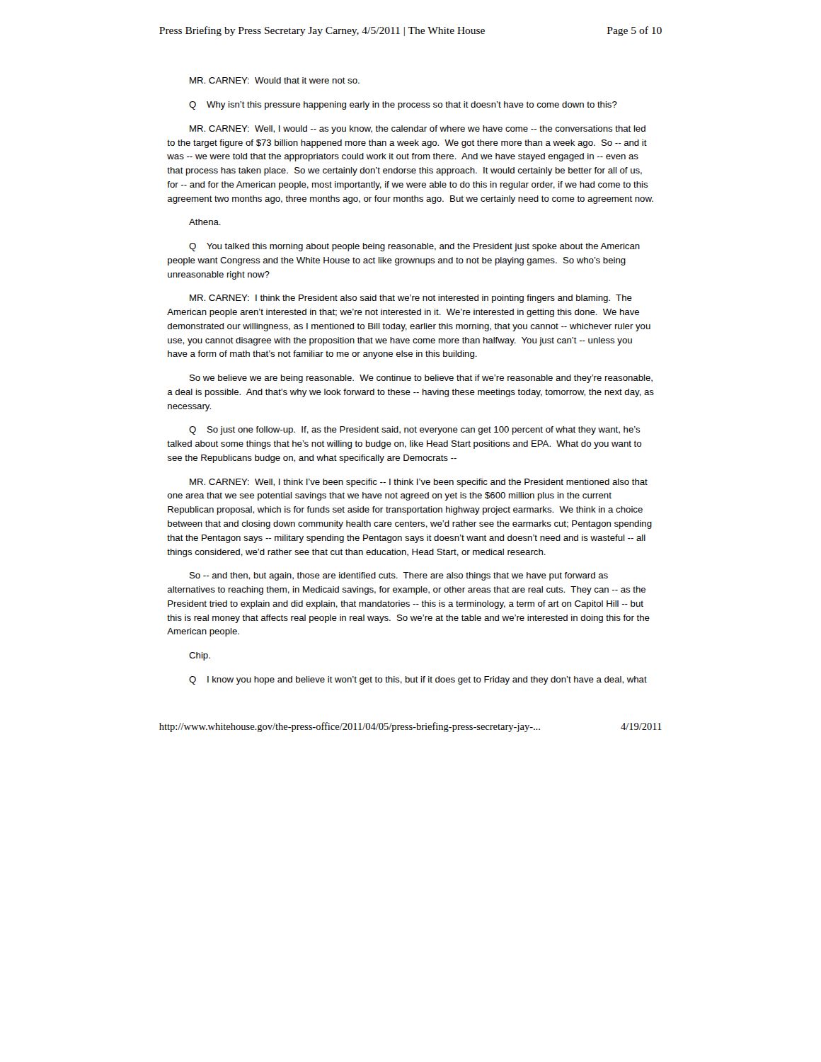Press Briefing by Press Secretary Jay Carney, 4/5/2011 | The White House
Page 5 of 10
MR. CARNEY: Would that it were not so.
Q Why isn’t this pressure happening early in the process so that it doesn’t have to come down to this?
MR. CARNEY: Well, I would -- as you know, the calendar of where we have come -- the conversations that led to the target figure of $73 billion happened more than a week ago. We got there more than a week ago. So -- and it was -- we were told that the appropriators could work it out from there. And we have stayed engaged in -- even as that process has taken place. So we certainly don’t endorse this approach. It would certainly be better for all of us, for -- and for the American people, most importantly, if we were able to do this in regular order, if we had come to this agreement two months ago, three months ago, or four months ago. But we certainly need to come to agreement now.
Athena.
Q You talked this morning about people being reasonable, and the President just spoke about the American people want Congress and the White House to act like grownups and to not be playing games. So who’s being unreasonable right now?
MR. CARNEY: I think the President also said that we’re not interested in pointing fingers and blaming. The American people aren’t interested in that; we’re not interested in it. We’re interested in getting this done. We have demonstrated our willingness, as I mentioned to Bill today, earlier this morning, that you cannot -- whichever ruler you use, you cannot disagree with the proposition that we have come more than halfway. You just can’t -- unless you have a form of math that’s not familiar to me or anyone else in this building.
So we believe we are being reasonable. We continue to believe that if we’re reasonable and they’re reasonable, a deal is possible. And that’s why we look forward to these -- having these meetings today, tomorrow, the next day, as necessary.
Q So just one follow-up. If, as the President said, not everyone can get 100 percent of what they want, he’s talked about some things that he’s not willing to budge on, like Head Start positions and EPA. What do you want to see the Republicans budge on, and what specifically are Democrats --
MR. CARNEY: Well, I think I’ve been specific -- I think I’ve been specific and the President mentioned also that one area that we see potential savings that we have not agreed on yet is the $600 million plus in the current Republican proposal, which is for funds set aside for transportation highway project earmarks. We think in a choice between that and closing down community health care centers, we’d rather see the earmarks cut; Pentagon spending that the Pentagon says -- military spending the Pentagon says it doesn’t want and doesn’t need and is wasteful -- all things considered, we’d rather see that cut than education, Head Start, or medical research.
So -- and then, but again, those are identified cuts. There are also things that we have put forward as alternatives to reaching them, in Medicaid savings, for example, or other areas that are real cuts. They can -- as the President tried to explain and did explain, that mandatories -- this is a terminology, a term of art on Capitol Hill -- but this is real money that affects real people in real ways. So we’re at the table and we’re interested in doing this for the American people.
Chip.
Q I know you hope and believe it won’t get to this, but if it does get to Friday and they don’t have a deal, what
http://www.whitehouse.gov/the-press-office/2011/04/05/press-briefing-press-secretary-jay-...
4/19/2011